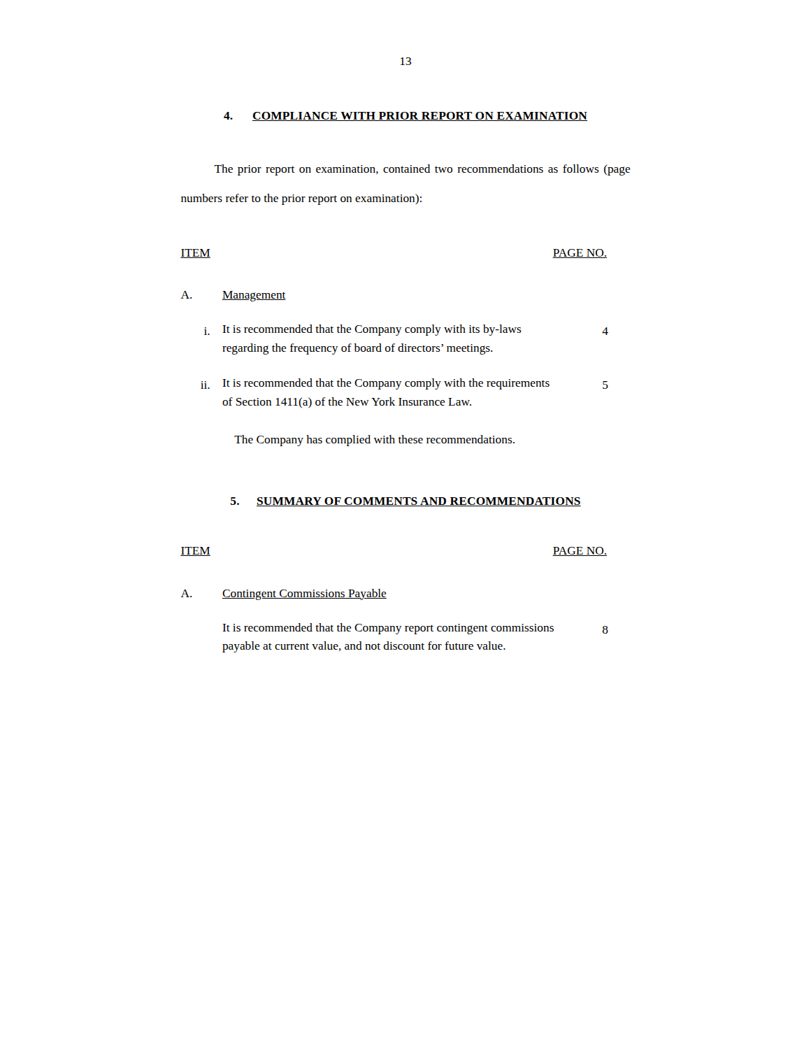13
4. COMPLIANCE WITH PRIOR REPORT ON EXAMINATION
The prior report on examination, contained two recommendations as follows (page numbers refer to the prior report on examination):
ITEM PAGE NO.
A. Management
i.
It is recommended that the Company comply with its by-laws regarding the frequency of board of directors’ meetings.
4
ii.
It is recommended that the Company comply with the requirements of Section 1411(a) of the New York Insurance Law.
5
The Company has complied with these recommendations.
5. SUMMARY OF COMMENTS AND RECOMMENDATIONS
ITEM PAGE NO.
A. Contingent Commissions Payable
i.
It is recommended that the Company report contingent commissions payable at current value, and not discount for future value.
8